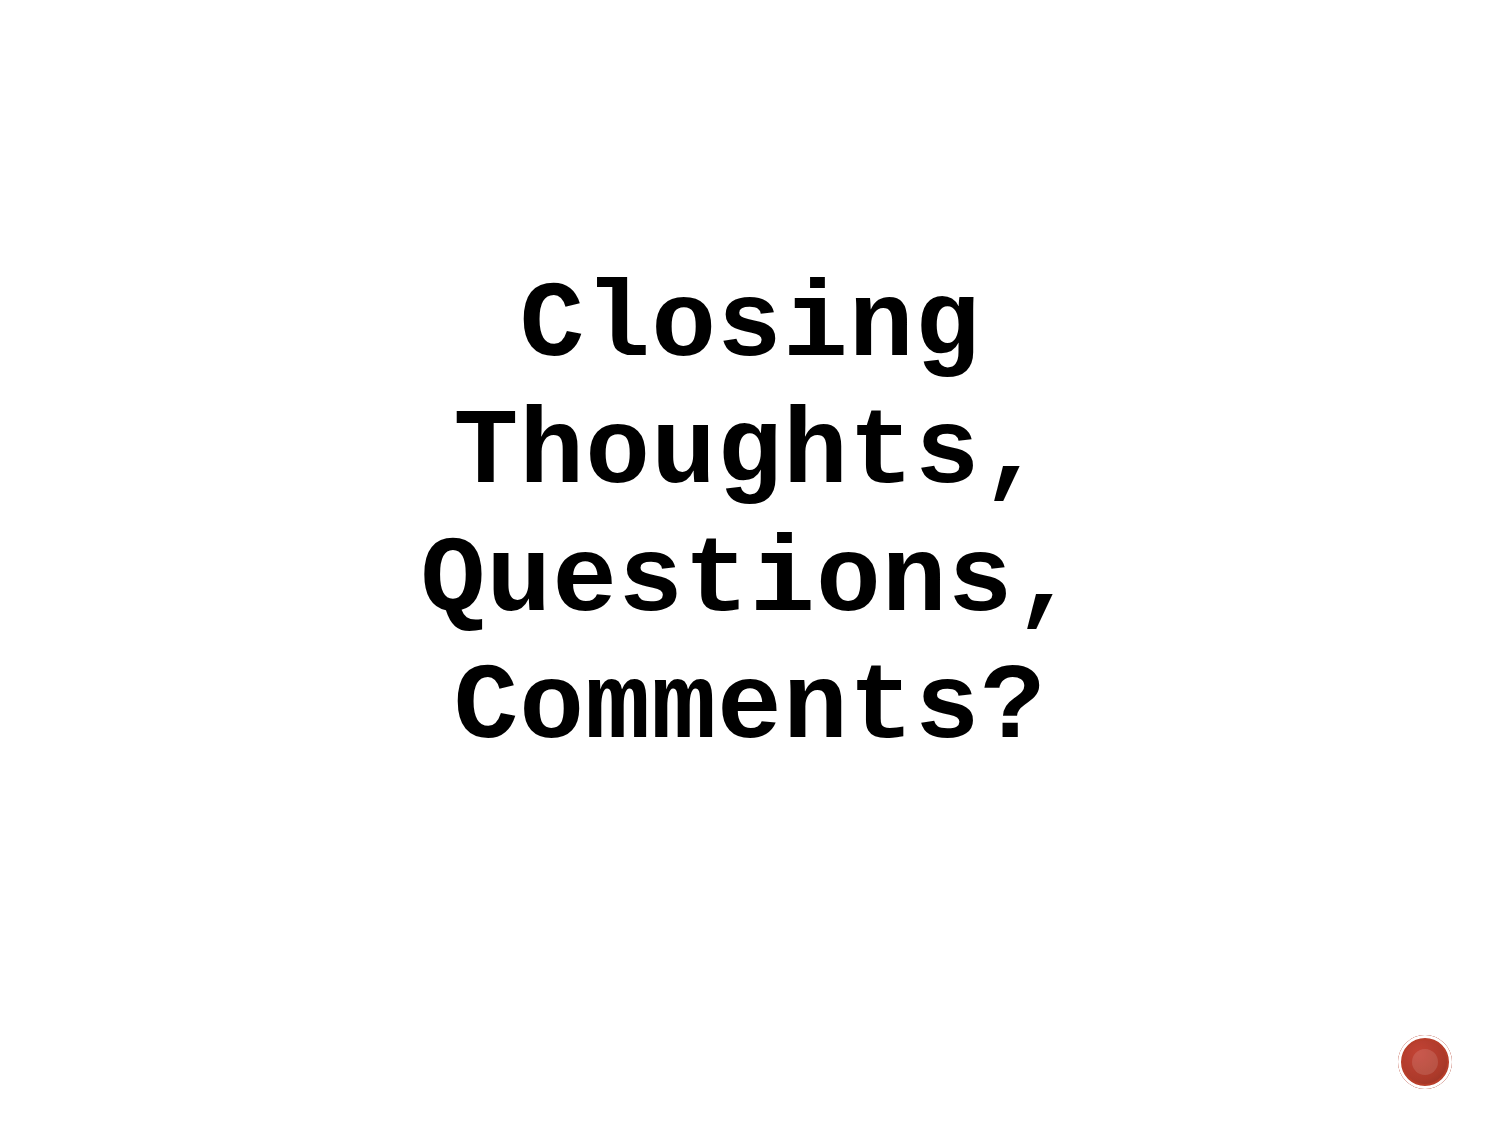Closing Thoughts, Questions, Comments?